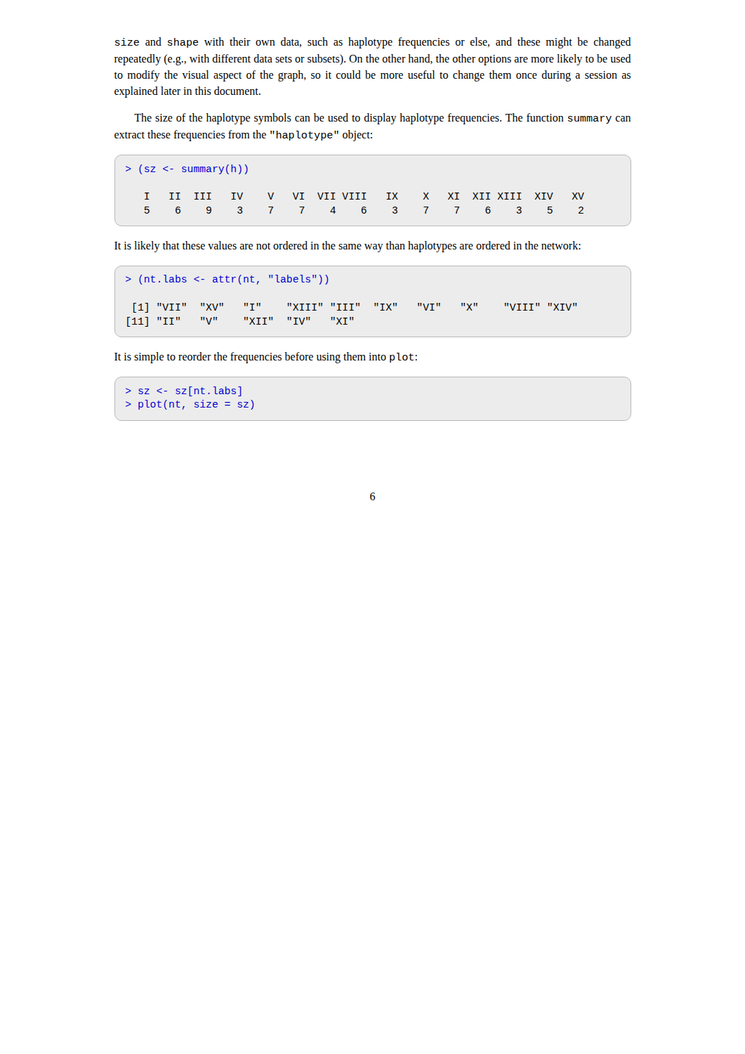size and shape with their own data, such as haplotype frequencies or else, and these might be changed repeatedly (e.g., with different data sets or subsets). On the other hand, the other options are more likely to be used to modify the visual aspect of the graph, so it could be more useful to change them once during a session as explained later in this document.
The size of the haplotype symbols can be used to display haplotype frequencies. The function summary can extract these frequencies from the "haplotype" object:
> (sz <- summary(h))

   I   II  III   IV    V   VI  VII VIII   IX    X   XI  XII XIII  XIV   XV
   5    6    9    3    7    7    4    6    3    7    7    6    3    5    2
It is likely that these values are not ordered in the same way than haplotypes are ordered in the network:
> (nt.labs <- attr(nt, "labels"))

 [1] "VII"  "XV"   "I"    "XIII" "III"  "IX"   "VI"   "X"    "VIII" "XIV"
[11] "II"   "V"    "XII"  "IV"   "XI"
It is simple to reorder the frequencies before using them into plot:
> sz <- sz[nt.labs]
> plot(nt, size = sz)
6